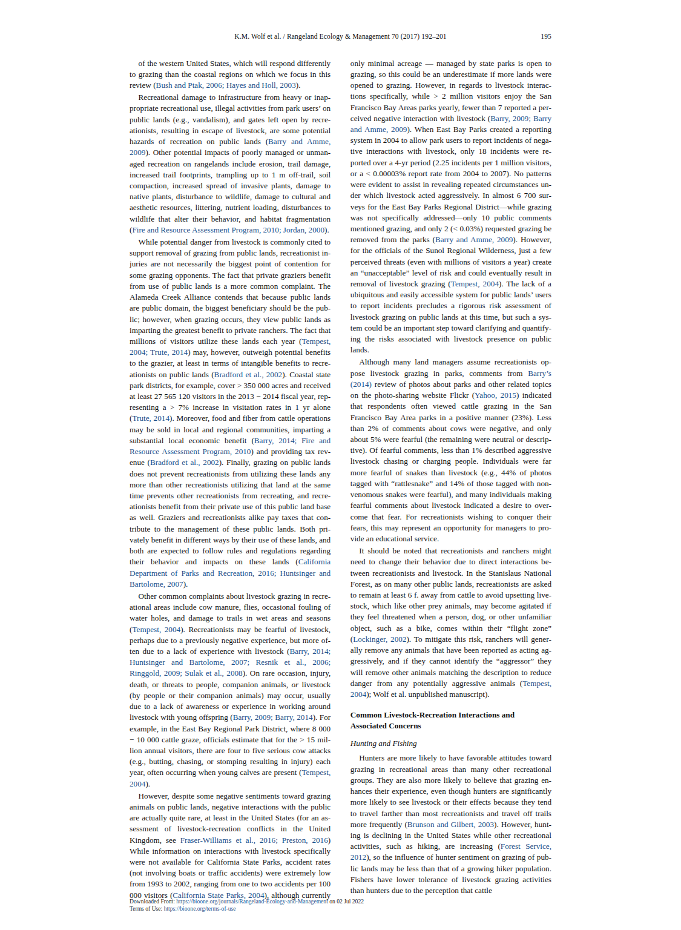K.M. Wolf et al. / Rangeland Ecology & Management 70 (2017) 192–201 195
of the western United States, which will respond differently to grazing than the coastal regions on which we focus in this review (Bush and Ptak, 2006; Hayes and Holl, 2003).
Recreational damage to infrastructure from heavy or inappropriate recreational use, illegal activities from park users’ on public lands (e.g., vandalism), and gates left open by recreationists, resulting in escape of livestock, are some potential hazards of recreation on public lands (Barry and Amme, 2009). Other potential impacts of poorly managed or unmanaged recreation on rangelands include erosion, trail damage, increased trail footprints, trampling up to 1 m off-trail, soil compaction, increased spread of invasive plants, damage to native plants, disturbance to wildlife, damage to cultural and aesthetic resources, littering, nutrient loading, disturbances to wildlife that alter their behavior, and habitat fragmentation (Fire and Resource Assessment Program, 2010; Jordan, 2000).
While potential danger from livestock is commonly cited to support removal of grazing from public lands, recreationist injuries are not necessarily the biggest point of contention for some grazing opponents. The fact that private graziers benefit from use of public lands is a more common complaint. The Alameda Creek Alliance contends that because public lands are public domain, the biggest beneficiary should be the public; however, when grazing occurs, they view public lands as imparting the greatest benefit to private ranchers. The fact that millions of visitors utilize these lands each year (Tempest, 2004; Trute, 2014) may, however, outweigh potential benefits to the grazier, at least in terms of intangible benefits to recreationists on public lands (Bradford et al., 2002). Coastal state park districts, for example, cover > 350 000 acres and received at least 27 565 120 visitors in the 2013 − 2014 fiscal year, representing a > 7% increase in visitation rates in 1 yr alone (Trute, 2014). Moreover, food and fiber from cattle operations may be sold in local and regional communities, imparting a substantial local economic benefit (Barry, 2014; Fire and Resource Assessment Program, 2010) and providing tax revenue (Bradford et al., 2002). Finally, grazing on public lands does not prevent recreationists from utilizing these lands any more than other recreationists utilizing that land at the same time prevents other recreationists from recreating, and recreationists benefit from their private use of this public land base as well. Graziers and recreationists alike pay taxes that contribute to the management of these public lands. Both privately benefit in different ways by their use of these lands, and both are expected to follow rules and regulations regarding their behavior and impacts on these lands (California Department of Parks and Recreation, 2016; Huntsinger and Bartolome, 2007).
Other common complaints about livestock grazing in recreational areas include cow manure, flies, occasional fouling of water holes, and damage to trails in wet areas and seasons (Tempest, 2004). Recreationists may be fearful of livestock, perhaps due to a previously negative experience, but more often due to a lack of experience with livestock (Barry, 2014; Huntsinger and Bartolome, 2007; Resnik et al., 2006; Ringgold, 2009; Sulak et al., 2008). On rare occasion, injury, death, or threats to people, companion animals, or livestock (by people or their companion animals) may occur, usually due to a lack of awareness or experience in working around livestock with young offspring (Barry, 2009; Barry, 2014). For example, in the East Bay Regional Park District, where 8 000 − 10 000 cattle graze, officials estimate that for the > 15 million annual visitors, there are four to five serious cow attacks (e.g., butting, chasing, or stomping resulting in injury) each year, often occurring when young calves are present (Tempest, 2004).
However, despite some negative sentiments toward grazing animals on public lands, negative interactions with the public are actually quite rare, at least in the United States (for an assessment of livestock-recreation conflicts in the United Kingdom, see Fraser-Williams et al., 2016; Preston, 2016) While information on interactions with livestock specifically were not available for California State Parks, accident rates (not involving boats or traffic accidents) were extremely low from 1993 to 2002, ranging from one to two accidents per 100 000 visitors (California State Parks, 2004), although currently only minimal acreage — managed by state parks is open to grazing, so this could be an underestimate if more lands were opened to grazing. However, in regards to livestock interactions specifically, while > 2 million visitors enjoy the San Francisco Bay Areas parks yearly, fewer than 7 reported a perceived negative interaction with livestock (Barry, 2009; Barry and Amme, 2009). When East Bay Parks created a reporting system in 2004 to allow park users to report incidents of negative interactions with livestock, only 18 incidents were reported over a 4-yr period (2.25 incidents per 1 million visitors, or a < 0.00003% report rate from 2004 to 2007). No patterns were evident to assist in revealing repeated circumstances under which livestock acted aggressively. In almost 6 700 surveys for the East Bay Parks Regional District—while grazing was not specifically addressed—only 10 public comments mentioned grazing, and only 2 (< 0.03%) requested grazing be removed from the parks (Barry and Amme, 2009). However, for the officials of the Sunol Regional Wilderness, just a few perceived threats (even with millions of visitors a year) create an “unacceptable” level of risk and could eventually result in removal of livestock grazing (Tempest, 2004). The lack of a ubiquitous and easily accessible system for public lands’ users to report incidents precludes a rigorous risk assessment of livestock grazing on public lands at this time, but such a system could be an important step toward clarifying and quantifying the risks associated with livestock presence on public lands.
Although many land managers assume recreationists oppose livestock grazing in parks, comments from Barry’s (2014) review of photos about parks and other related topics on the photo-sharing website Flickr (Yahoo, 2015) indicated that respondents often viewed cattle grazing in the San Francisco Bay Area parks in a positive manner (23%). Less than 2% of comments about cows were negative, and only about 5% were fearful (the remaining were neutral or descriptive). Of fearful comments, less than 1% described aggressive livestock chasing or charging people. Individuals were far more fearful of snakes than livestock (e.g., 44% of photos tagged with “rattlesnake” and 14% of those tagged with nonvenomous snakes were fearful), and many individuals making fearful comments about livestock indicated a desire to overcome that fear. For recreationists wishing to conquer their fears, this may represent an opportunity for managers to provide an educational service.
It should be noted that recreationists and ranchers might need to change their behavior due to direct interactions between recreationists and livestock. In the Stanislaus National Forest, as on many other public lands, recreationists are asked to remain at least 6 f. away from cattle to avoid upsetting livestock, which like other prey animals, may become agitated if they feel threatened when a person, dog, or other unfamiliar object, such as a bike, comes within their “flight zone” (Lockinger, 2002). To mitigate this risk, ranchers will generally remove any animals that have been reported as acting aggressively, and if they cannot identify the “aggressor” they will remove other animals matching the description to reduce danger from any potentially aggressive animals (Tempest, 2004); Wolf et al. unpublished manuscript).
Common Livestock-Recreation Interactions and Associated Concerns
Hunting and Fishing
Hunters are more likely to have favorable attitudes toward grazing in recreational areas than many other recreational groups. They are also more likely to believe that grazing enhances their experience, even though hunters are significantly more likely to see livestock or their effects because they tend to travel farther than most recreationists and travel off trails more frequently (Brunson and Gilbert, 2003). However, hunting is declining in the United States while other recreational activities, such as hiking, are increasing (Forest Service, 2012), so the influence of hunter sentiment on grazing of public lands may be less than that of a growing hiker population. Fishers have lower tolerance of livestock grazing activities than hunters due to the perception that cattle
Downloaded From: https://bioone.org/journals/Rangeland-Ecology-and-Management on 02 Jul 2022
Terms of Use: https://bioone.org/terms-of-use